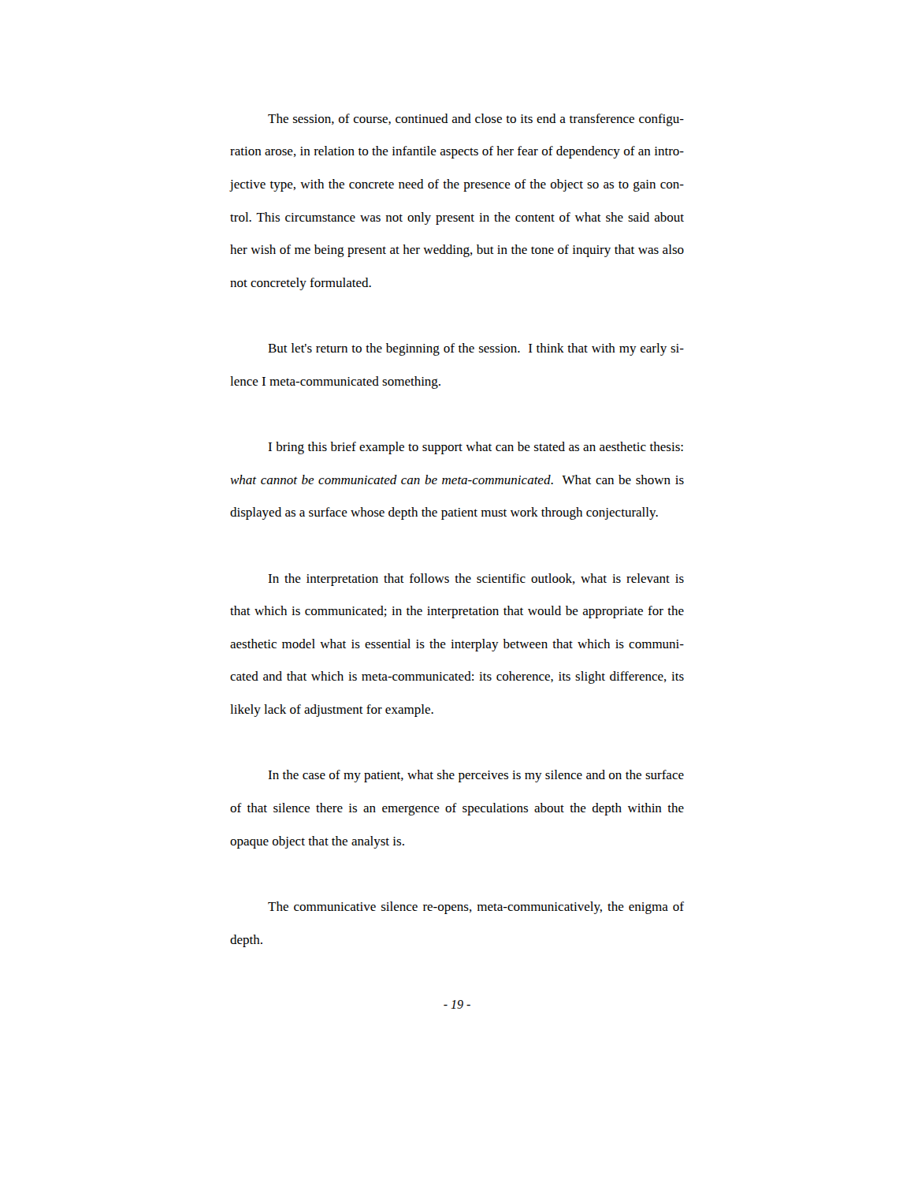The session, of course, continued and close to its end a transference configuration arose, in relation to the infantile aspects of her fear of dependency of an introjective type, with the concrete need of the presence of the object so as to gain control. This circumstance was not only present in the content of what she said about her wish of me being present at her wedding, but in the tone of inquiry that was also not concretely formulated.
But let's return to the beginning of the session. I think that with my early silence I meta-communicated something.
I bring this brief example to support what can be stated as an aesthetic thesis: what cannot be communicated can be meta-communicated. What can be shown is displayed as a surface whose depth the patient must work through conjecturally.
In the interpretation that follows the scientific outlook, what is relevant is that which is communicated; in the interpretation that would be appropriate for the aesthetic model what is essential is the interplay between that which is communicated and that which is meta-communicated: its coherence, its slight difference, its likely lack of adjustment for example.
In the case of my patient, what she perceives is my silence and on the surface of that silence there is an emergence of speculations about the depth within the opaque object that the analyst is.
The communicative silence re-opens, meta-communicatively, the enigma of depth.
- 19 -